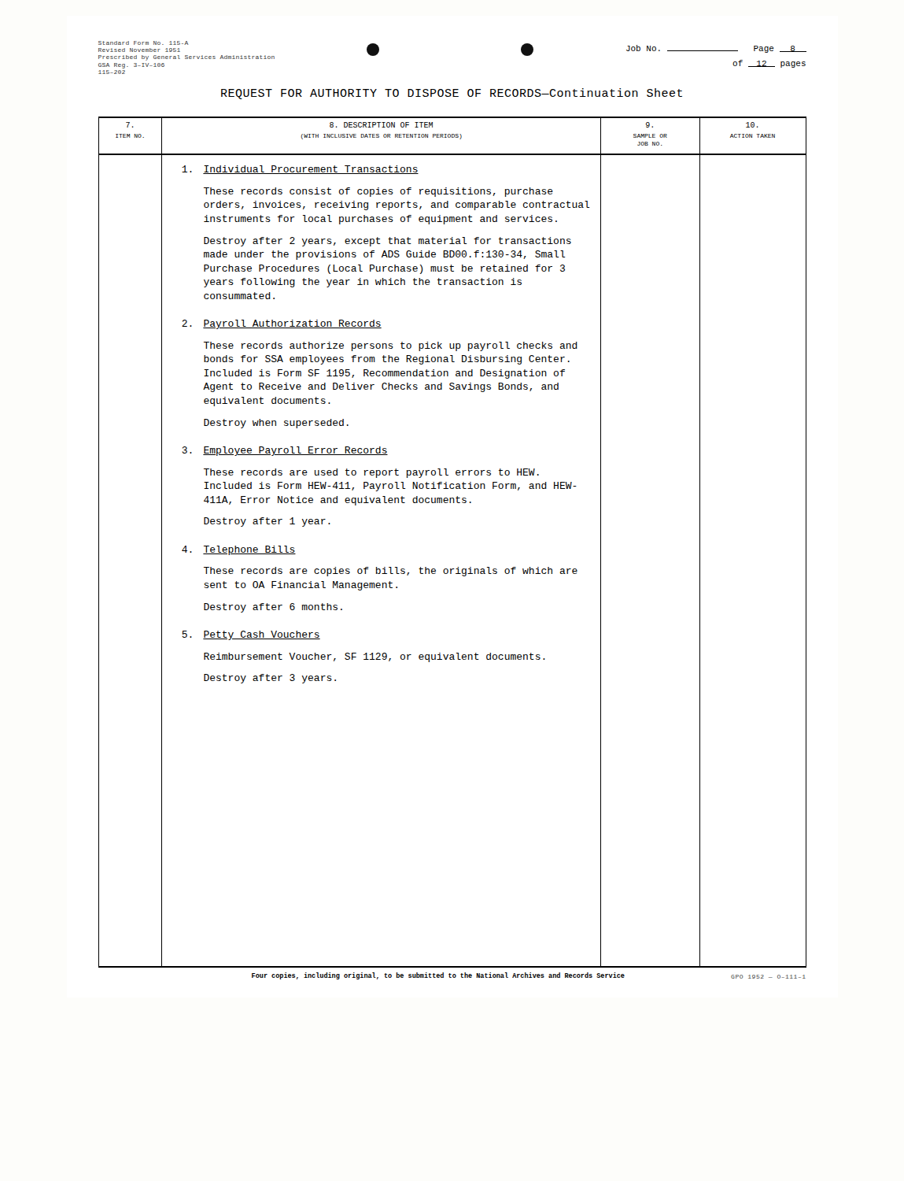Standard Form No. 115-A
Revised November 1951
Prescribed by General Services Administration
GSA Reg. 3–IV–106
115–202
Job No. Page 8 of 12 pages
REQUEST FOR AUTHORITY TO DISPOSE OF RECORDS—Continuation Sheet
| 7. ITEM NO. | 8. DESCRIPTION OF ITEM (WITH INCLUSIVE DATES OR RETENTION PERIODS) | 9. SAMPLE OR JOB NO. | 10. ACTION TAKEN |
| --- | --- | --- | --- |
| | 1. Individual Procurement Transactions These records consist of copies of requisitions, purchase orders, invoices, receiving reports, and comparable contractual instruments for local purchases of equipment and services. Destroy after 2 years, except that material for transactions made under the provisions of ADS Guide BD00.f:130-34, Small Purchase Procedures (Local Purchase) must be retained for 3 years following the year in which the transaction is consummated. 2. Payroll Authorization Records These records authorize persons to pick up payroll checks and bonds for SSA employees from the Regional Disbursing Center. Included is Form SF 1195, Recommendation and Designation of Agent to Receive and Deliver Checks and Savings Bonds, and equivalent documents. Destroy when superseded. 3. Employee Payroll Error Records These records are used to report payroll errors to HEW. Included is Form HEW-411, Payroll Notification Form, and HEW-411A, Error Notice and equivalent documents. Destroy after 1 year. 4. Telephone Bills These records are copies of bills, the originals of which are sent to OA Financial Management. Destroy after 6 months. 5. Petty Cash Vouchers Reimbursement Voucher, SF 1129, or equivalent documents. Destroy after 3 years. | | |
Four copies, including original, to be submitted to the National Archives and Records Service
GPO 1952 — O–111–1